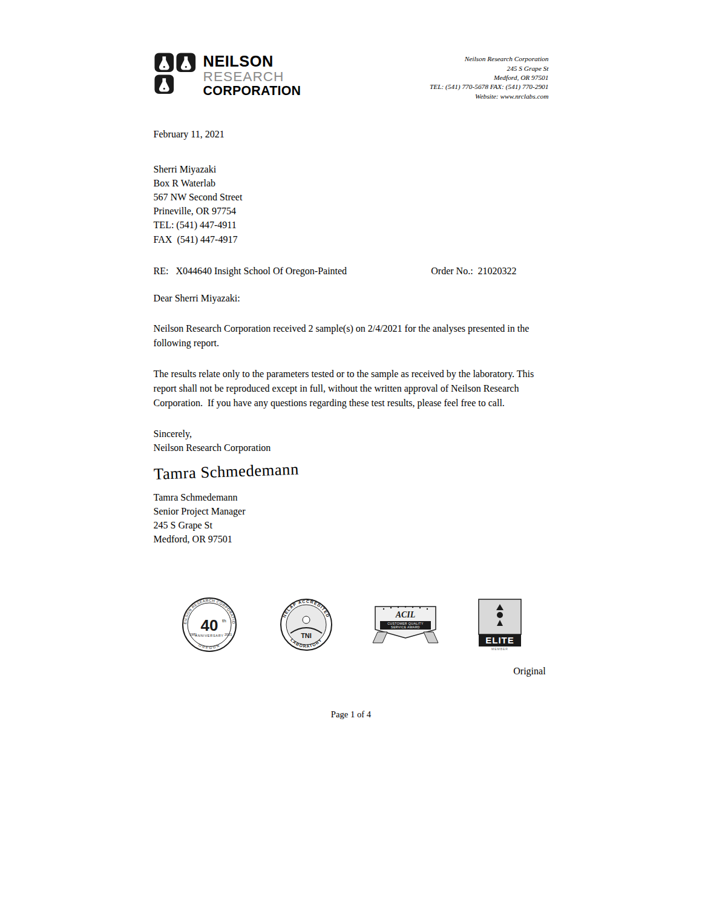NEILSON
RESEARCH
CORPORATION
Neilson Research Corporation
245 S Grape St
Medford, OR 97501
TEL: (541) 770-5678 FAX: (541) 770-2901
Website: www.nrclabs.com
February 11, 2021
Sherri Miyazaki
Box R Waterlab
567 NW Second Street
Prineville, OR 97754
TEL: (541) 447-4911
FAX (541) 447-4917
RE: X044640 Insight School Of Oregon-Painted
Order No.: 21020322
Dear Sherri Miyazaki:
Neilson Research Corporation received 2 sample(s) on 2/4/2021 for the analyses presented in the following report.
The results relate only to the parameters tested or to the sample as received by the laboratory. This report shall not be reproduced except in full, without the written approval of Neilson Research Corporation. If you have any questions regarding these test results, please feel free to call.
Sincerely,
Neilson Research Corporation
Tamra Schmedemann
Tamra Schmedemann
Senior Project Manager
245 S Grape St
Medford, OR 97501
NEILSON RESEARCH CORPORATION OREGON 40 th ANNIVERSARY 1981 2021
NELAP ACCREDITED LABORATORY TNI
ACIL CUSTOMER QUALITY SERVICE AWARD
ELITE MEMBER
Original
Page 1 of 4